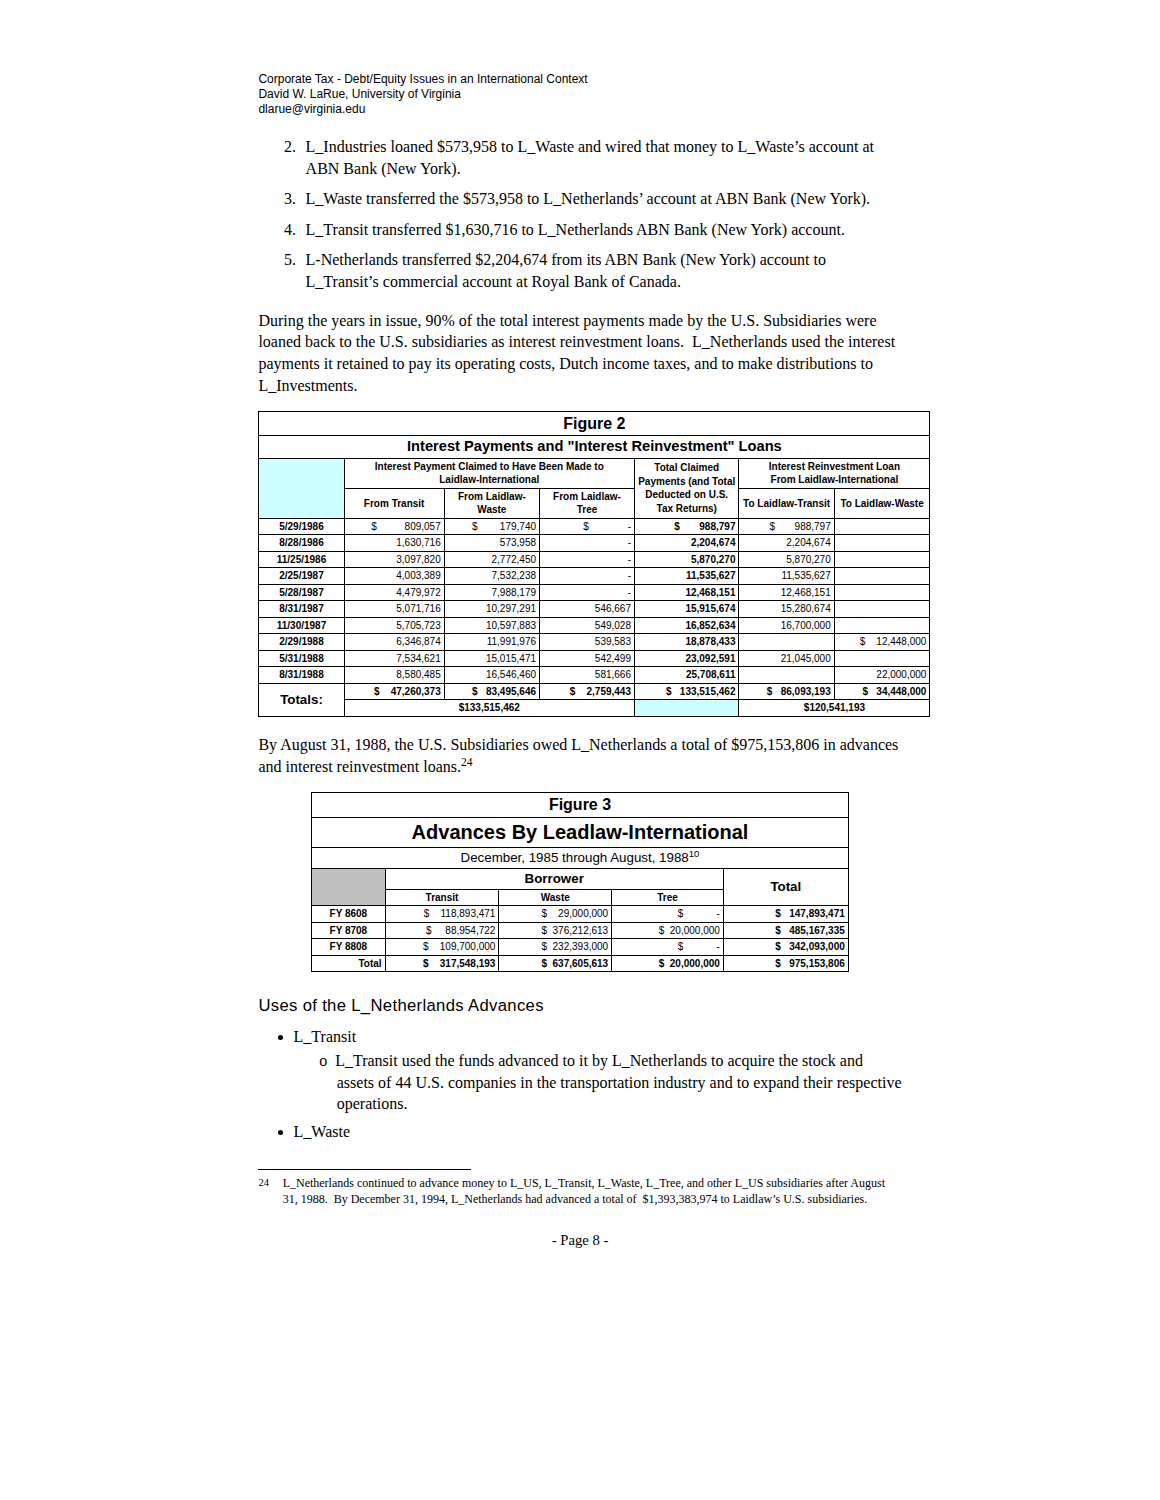Corporate Tax - Debt/Equity Issues in an International Context
David W. LaRue, University of Virginia
dlarue@virginia.edu
L_Industries loaned $573,958 to L_Waste and wired that money to L_Waste’s account at ABN Bank (New York).
L_Waste transferred the $573,958 to L_Netherlands’ account at ABN Bank (New York).
L_Transit transferred $1,630,716 to L_Netherlands ABN Bank (New York) account.
L-Netherlands transferred $2,204,674 from its ABN Bank (New York) account to L_Transit’s commercial account at Royal Bank of Canada.
During the years in issue, 90% of the total interest payments made by the U.S. Subsidiaries were loaned back to the U.S. subsidiaries as interest reinvestment loans. L_Netherlands used the interest payments it retained to pay its operating costs, Dutch income taxes, and to make distributions to L_Investments.
| Figure 2 |
| Interest Payments and "Interest Reinvestment" Loans |
| | Interest Payment Claimed to Have Been Made to Laidlaw-International | Total Claimed Payments (and Total Deducted on U.S. Tax Returns) | Interest Reinvestment Loan From Laidlaw-International |
| From Transit | From Laidlaw-Waste | From Laidlaw-Tree | To Laidlaw-Transit | To Laidlaw-Waste |
| 5/29/1986 | $ 809,057 | $ 179,740 | $ - | $ 988,797 | $ 988,797 | |
| 8/28/1986 | 1,630,716 | 573,958 | - | 2,204,674 | 2,204,674 | |
| 11/25/1986 | 3,097,820 | 2,772,450 | - | 5,870,270 | 5,870,270 | |
| 2/25/1987 | 4,003,389 | 7,532,238 | - | 11,535,627 | 11,535,627 | |
| 5/28/1987 | 4,479,972 | 7,988,179 | - | 12,468,151 | 12,468,151 | |
| 8/31/1987 | 5,071,716 | 10,297,291 | 546,667 | 15,915,674 | 15,280,674 | |
| 11/30/1987 | 5,705,723 | 10,597,883 | 549,028 | 16,852,634 | 16,700,000 | |
| 2/29/1988 | 6,346,874 | 11,991,976 | 539,583 | 18,878,433 | | $ 12,448,000 |
| 5/31/1988 | 7,534,621 | 15,015,471 | 542,499 | 23,092,591 | 21,045,000 | |
| 8/31/1988 | 8,580,485 | 16,546,460 | 581,666 | 25,708,611 | | 22,000,000 |
| Totals: | $ 47,260,373 | $ 83,495,646 | $ 2,759,443 | $ 133,515,462 | $ 86,093,193 | $ 34,448,000 |
| $133,515,462 | | $120,541,193 |
By August 31, 1988, the U.S. Subsidiaries owed L_Netherlands a total of $975,153,806 in advances and interest reinvestment loans.24
| Figure 3 |
| Advances By Leadlaw-International |
| December, 1985 through August, 1988 10 |
| | Borrower | Total |
| Transit | Waste | Tree |
| FY 8608 | $ 118,893,471 | $ 29,000,000 | $ - | $ 147,893,471 |
| FY 8708 | $ 88,954,722 | $ 376,212,613 | $ 20,000,000 | $ 485,167,335 |
| FY 8808 | $ 109,700,000 | $ 232,393,000 | $ - | $ 342,093,000 |
| Total | $ 317,548,193 | $ 637,605,613 | $ 20,000,000 | $ 975,153,806 |
Uses of the L_Netherlands Advances
L_Transit
o L_Transit used the funds advanced to it by L_Netherlands to acquire the stock and assets of 44 U.S. companies in the transportation industry and to expand their respective operations.
L_Waste
24
L_Netherlands continued to advance money to L_US, L_Transit, L_Waste, L_Tree, and other L_US subsidiaries after August 31, 1988. By December 31, 1994, L_Netherlands had advanced a total of $1,393,383,974 to Laidlaw’s U.S. subsidiaries.
- Page 8 -